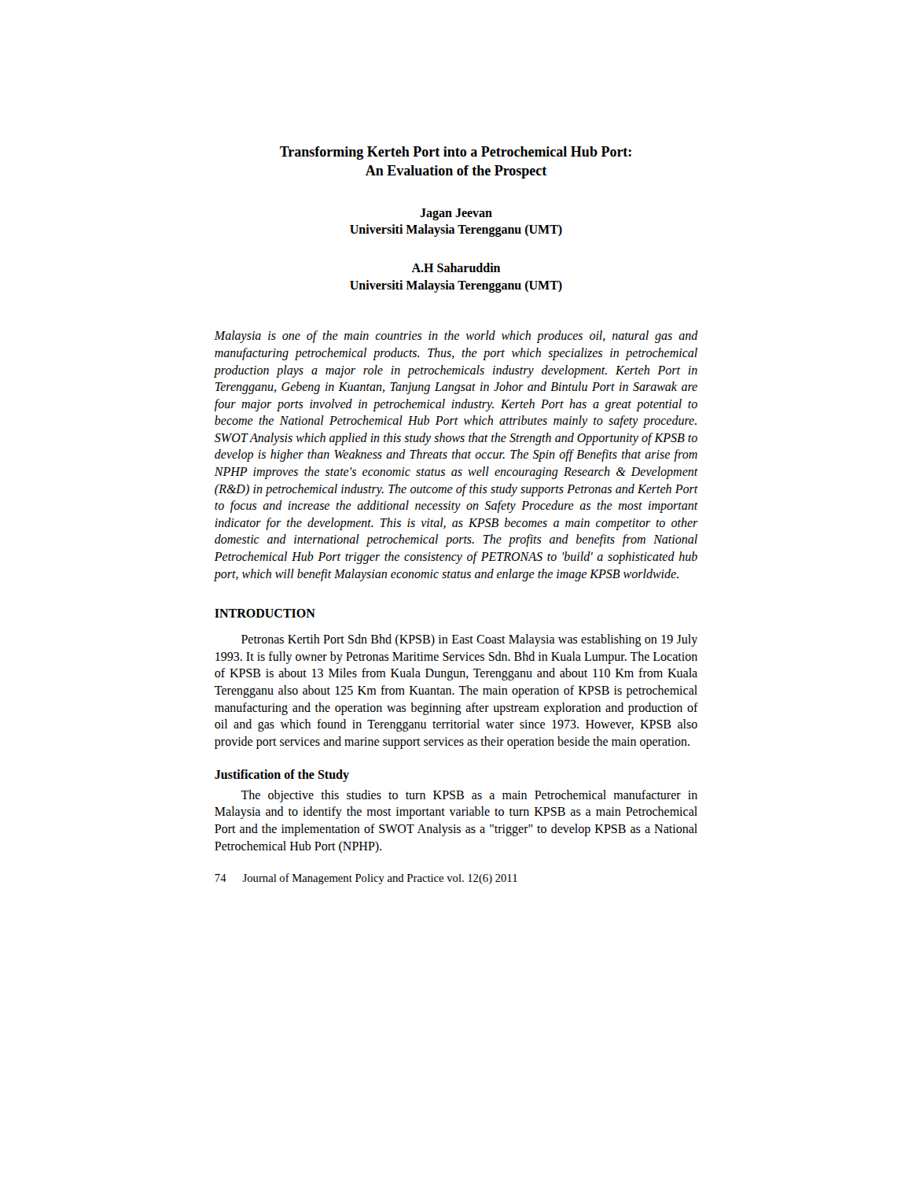Transforming Kerteh Port into a Petrochemical Hub Port:
An Evaluation of the Prospect
Jagan Jeevan
Universiti Malaysia Terengganu (UMT)
A.H Saharuddin
Universiti Malaysia Terengganu (UMT)
Malaysia is one of the main countries in the world which produces oil, natural gas and manufacturing petrochemical products. Thus, the port which specializes in petrochemical production plays a major role in petrochemicals industry development. Kerteh Port in Terengganu, Gebeng in Kuantan, Tanjung Langsat in Johor and Bintulu Port in Sarawak are four major ports involved in petrochemical industry. Kerteh Port has a great potential to become the National Petrochemical Hub Port which attributes mainly to safety procedure. SWOT Analysis which applied in this study shows that the Strength and Opportunity of KPSB to develop is higher than Weakness and Threats that occur. The Spin off Benefits that arise from NPHP improves the state's economic status as well encouraging Research & Development (R&D) in petrochemical industry. The outcome of this study supports Petronas and Kerteh Port to focus and increase the additional necessity on Safety Procedure as the most important indicator for the development. This is vital, as KPSB becomes a main competitor to other domestic and international petrochemical ports. The profits and benefits from National Petrochemical Hub Port trigger the consistency of PETRONAS to 'build' a sophisticated hub port, which will benefit Malaysian economic status and enlarge the image KPSB worldwide.
Introduction
Petronas Kertih Port Sdn Bhd (KPSB) in East Coast Malaysia was establishing on 19 July 1993. It is fully owner by Petronas Maritime Services Sdn. Bhd in Kuala Lumpur. The Location of KPSB is about 13 Miles from Kuala Dungun, Terengganu and about 110 Km from Kuala Terengganu also about 125 Km from Kuantan. The main operation of KPSB is petrochemical manufacturing and the operation was beginning after upstream exploration and production of oil and gas which found in Terengganu territorial water since 1973. However, KPSB also provide port services and marine support services as their operation beside the main operation.
Justification of the Study
The objective this studies to turn KPSB as a main Petrochemical manufacturer in Malaysia and to identify the most important variable to turn KPSB as a main Petrochemical Port and the implementation of SWOT Analysis as a "trigger" to develop KPSB as a National Petrochemical Hub Port (NPHP).
74 Journal of Management Policy and Practice vol. 12(6) 2011